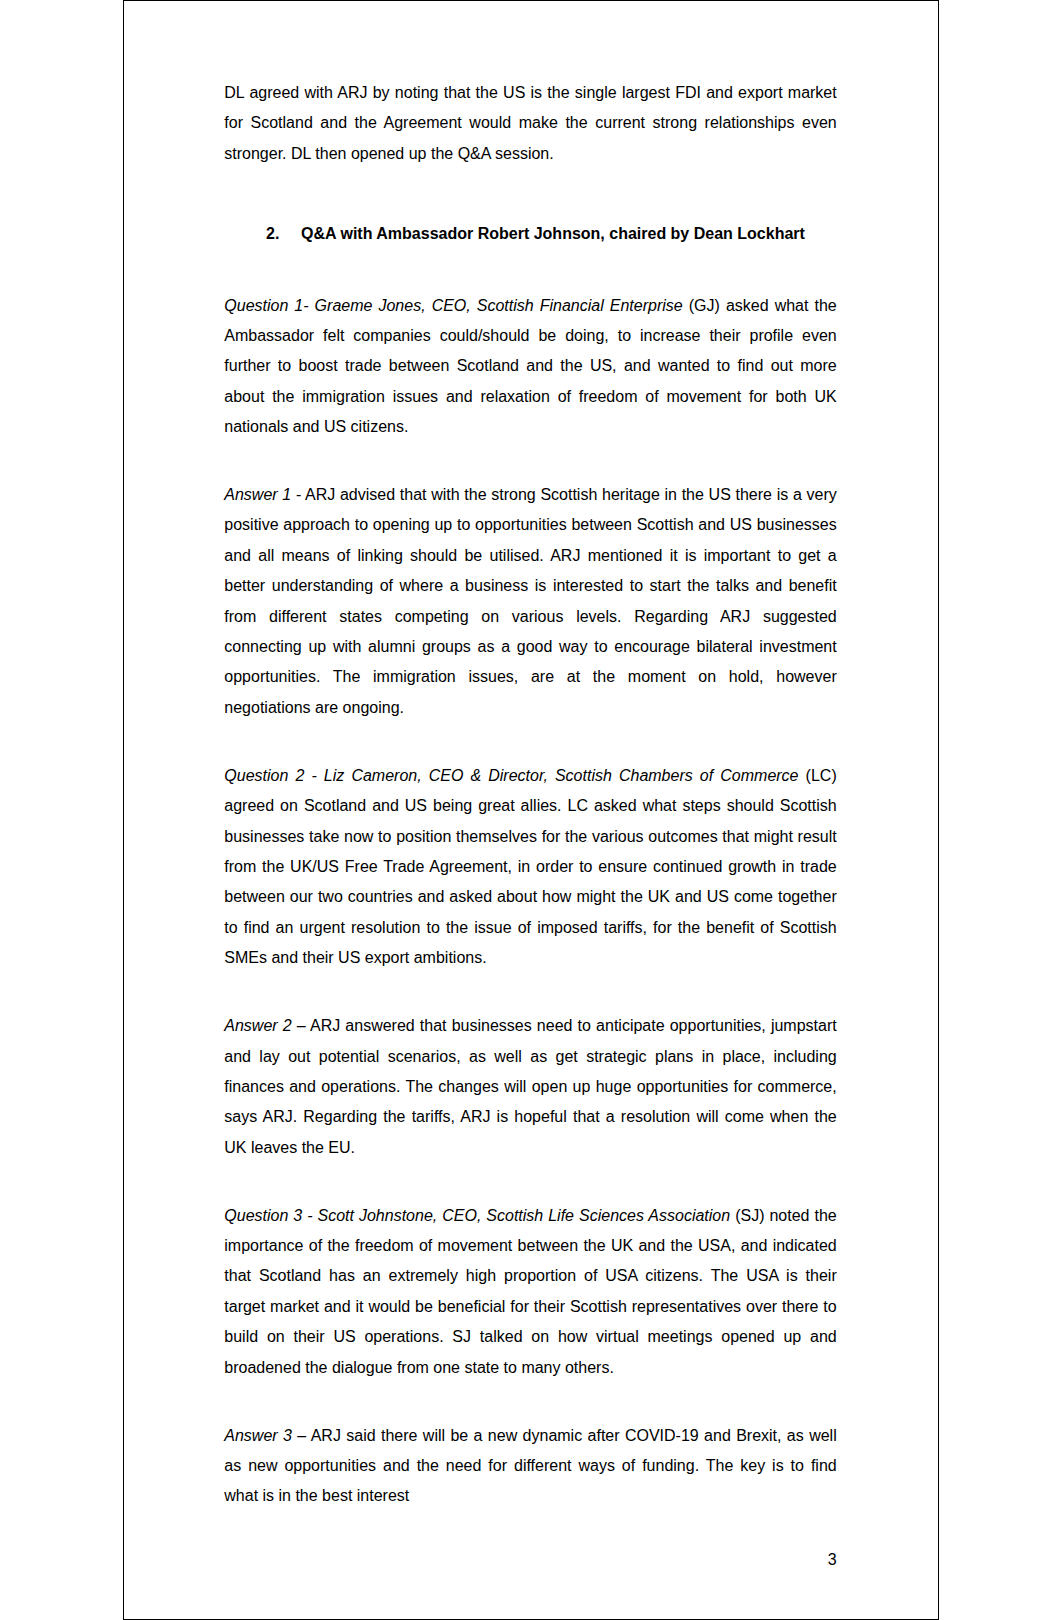DL agreed with ARJ by noting that the US is the single largest FDI and export market for Scotland and the Agreement would make the current strong relationships even stronger. DL then opened up the Q&A session.
Q&A with Ambassador Robert Johnson, chaired by Dean Lockhart
Question 1- Graeme Jones, CEO, Scottish Financial Enterprise (GJ) asked what the Ambassador felt companies could/should be doing, to increase their profile even further to boost trade between Scotland and the US, and wanted to find out more about the immigration issues and relaxation of freedom of movement for both UK nationals and US citizens.
Answer 1 - ARJ advised that with the strong Scottish heritage in the US there is a very positive approach to opening up to opportunities between Scottish and US businesses and all means of linking should be utilised. ARJ mentioned it is important to get a better understanding of where a business is interested to start the talks and benefit from different states competing on various levels. Regarding ARJ suggested connecting up with alumni groups as a good way to encourage bilateral investment opportunities. The immigration issues, are at the moment on hold, however negotiations are ongoing.
Question 2 - Liz Cameron, CEO & Director, Scottish Chambers of Commerce (LC) agreed on Scotland and US being great allies. LC asked what steps should Scottish businesses take now to position themselves for the various outcomes that might result from the UK/US Free Trade Agreement, in order to ensure continued growth in trade between our two countries and asked about how might the UK and US come together to find an urgent resolution to the issue of imposed tariffs, for the benefit of Scottish SMEs and their US export ambitions.
Answer 2 – ARJ answered that businesses need to anticipate opportunities, jumpstart and lay out potential scenarios, as well as get strategic plans in place, including finances and operations. The changes will open up huge opportunities for commerce, says ARJ. Regarding the tariffs, ARJ is hopeful that a resolution will come when the UK leaves the EU.
Question 3 - Scott Johnstone, CEO, Scottish Life Sciences Association (SJ) noted the importance of the freedom of movement between the UK and the USA, and indicated that Scotland has an extremely high proportion of USA citizens. The USA is their target market and it would be beneficial for their Scottish representatives over there to build on their US operations. SJ talked on how virtual meetings opened up and broadened the dialogue from one state to many others.
Answer 3 – ARJ said there will be a new dynamic after COVID-19 and Brexit, as well as new opportunities and the need for different ways of funding. The key is to find what is in the best interest
3